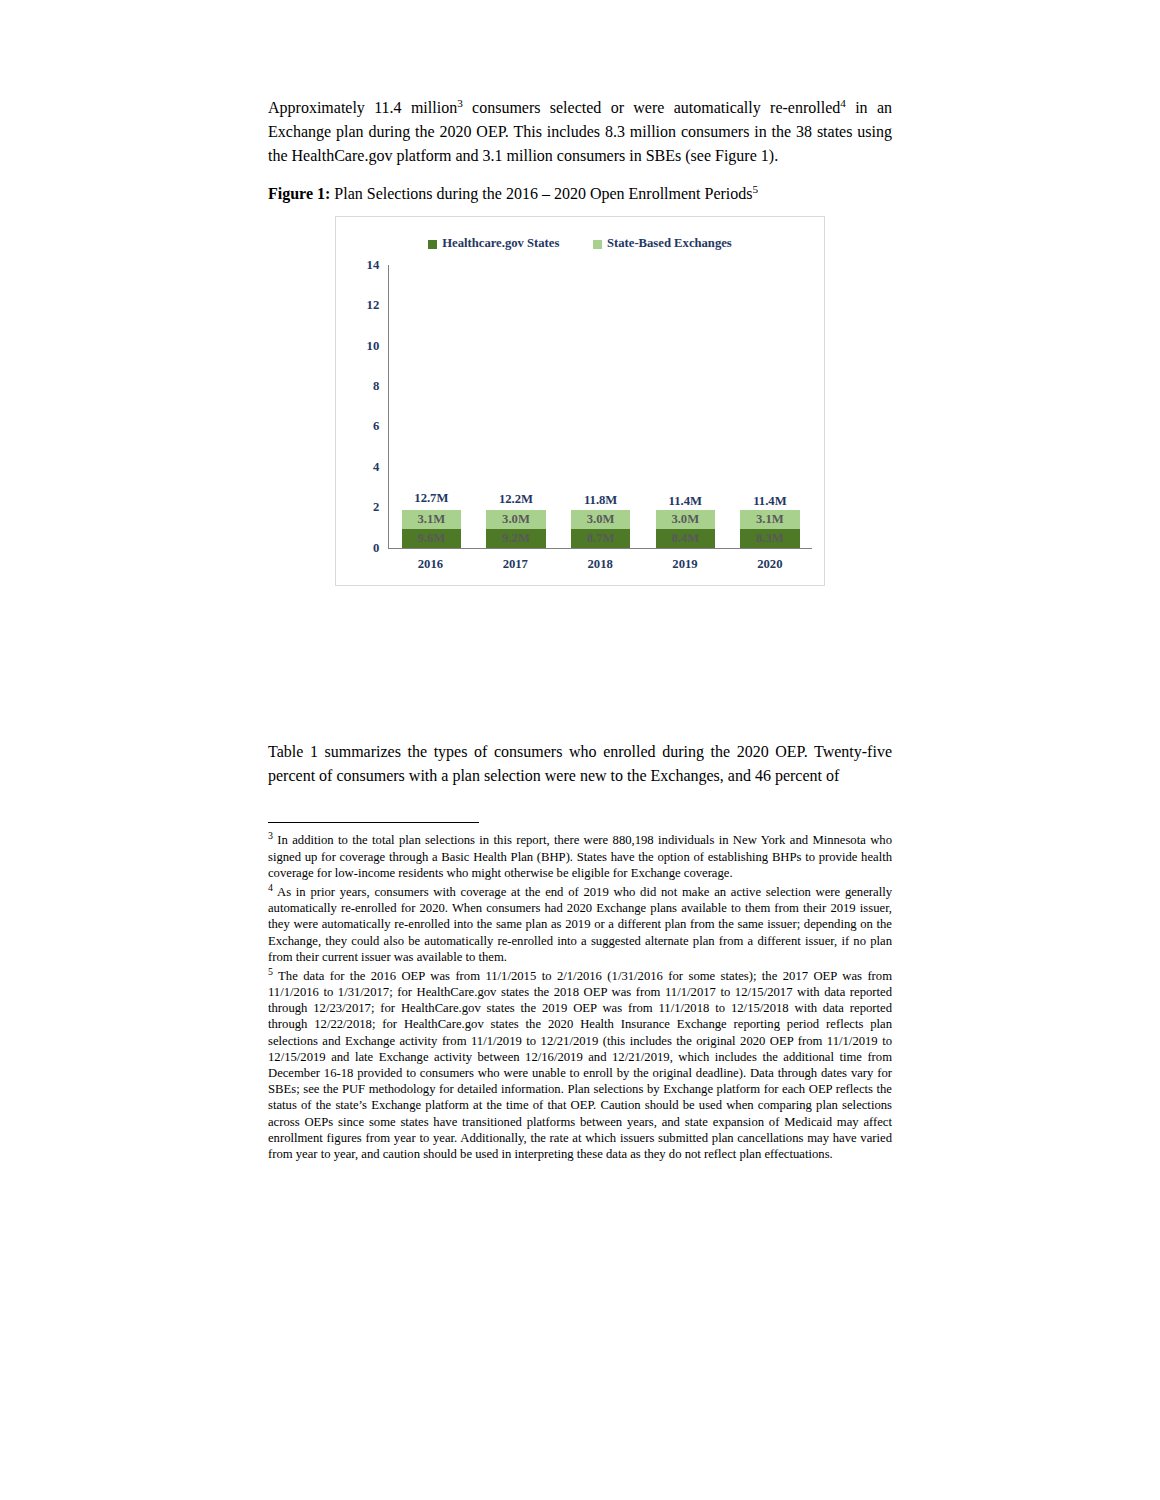Approximately 11.4 million3 consumers selected or were automatically re-enrolled4 in an Exchange plan during the 2020 OEP. This includes 8.3 million consumers in the 38 states using the HealthCare.gov platform and 3.1 million consumers in SBEs (see Figure 1).
Figure 1: Plan Selections during the 2016 – 2020 Open Enrollment Periods5
Healthcare.gov States
State-Based Exchanges
14
12
10
8
6
4
2
0
12.7M
3.1M
9.6M
12.2M
3.0M
9.2M
11.8M
3.0M
8.7M
11.4M
3.0M
8.4M
11.4M
3.1M
8.3M
2016
2017
2018
2019
2020
Table 1 summarizes the types of consumers who enrolled during the 2020 OEP. Twenty-five percent of consumers with a plan selection were new to the Exchanges, and 46 percent of
3 In addition to the total plan selections in this report, there were 880,198 individuals in New York and Minnesota who signed up for coverage through a Basic Health Plan (BHP). States have the option of establishing BHPs to provide health coverage for low-income residents who might otherwise be eligible for Exchange coverage.
4 As in prior years, consumers with coverage at the end of 2019 who did not make an active selection were generally automatically re-enrolled for 2020. When consumers had 2020 Exchange plans available to them from their 2019 issuer, they were automatically re-enrolled into the same plan as 2019 or a different plan from the same issuer; depending on the Exchange, they could also be automatically re-enrolled into a suggested alternate plan from a different issuer, if no plan from their current issuer was available to them.
5 The data for the 2016 OEP was from 11/1/2015 to 2/1/2016 (1/31/2016 for some states); the 2017 OEP was from 11/1/2016 to 1/31/2017; for HealthCare.gov states the 2018 OEP was from 11/1/2017 to 12/15/2017 with data reported through 12/23/2017; for HealthCare.gov states the 2019 OEP was from 11/1/2018 to 12/15/2018 with data reported through 12/22/2018; for HealthCare.gov states the 2020 Health Insurance Exchange reporting period reflects plan selections and Exchange activity from 11/1/2019 to 12/21/2019 (this includes the original 2020 OEP from 11/1/2019 to 12/15/2019 and late Exchange activity between 12/16/2019 and 12/21/2019, which includes the additional time from December 16-18 provided to consumers who were unable to enroll by the original deadline). Data through dates vary for SBEs; see the PUF methodology for detailed information. Plan selections by Exchange platform for each OEP reflects the status of the state’s Exchange platform at the time of that OEP. Caution should be used when comparing plan selections across OEPs since some states have transitioned platforms between years, and state expansion of Medicaid may affect enrollment figures from year to year. Additionally, the rate at which issuers submitted plan cancellations may have varied from year to year, and caution should be used in interpreting these data as they do not reflect plan effectuations.